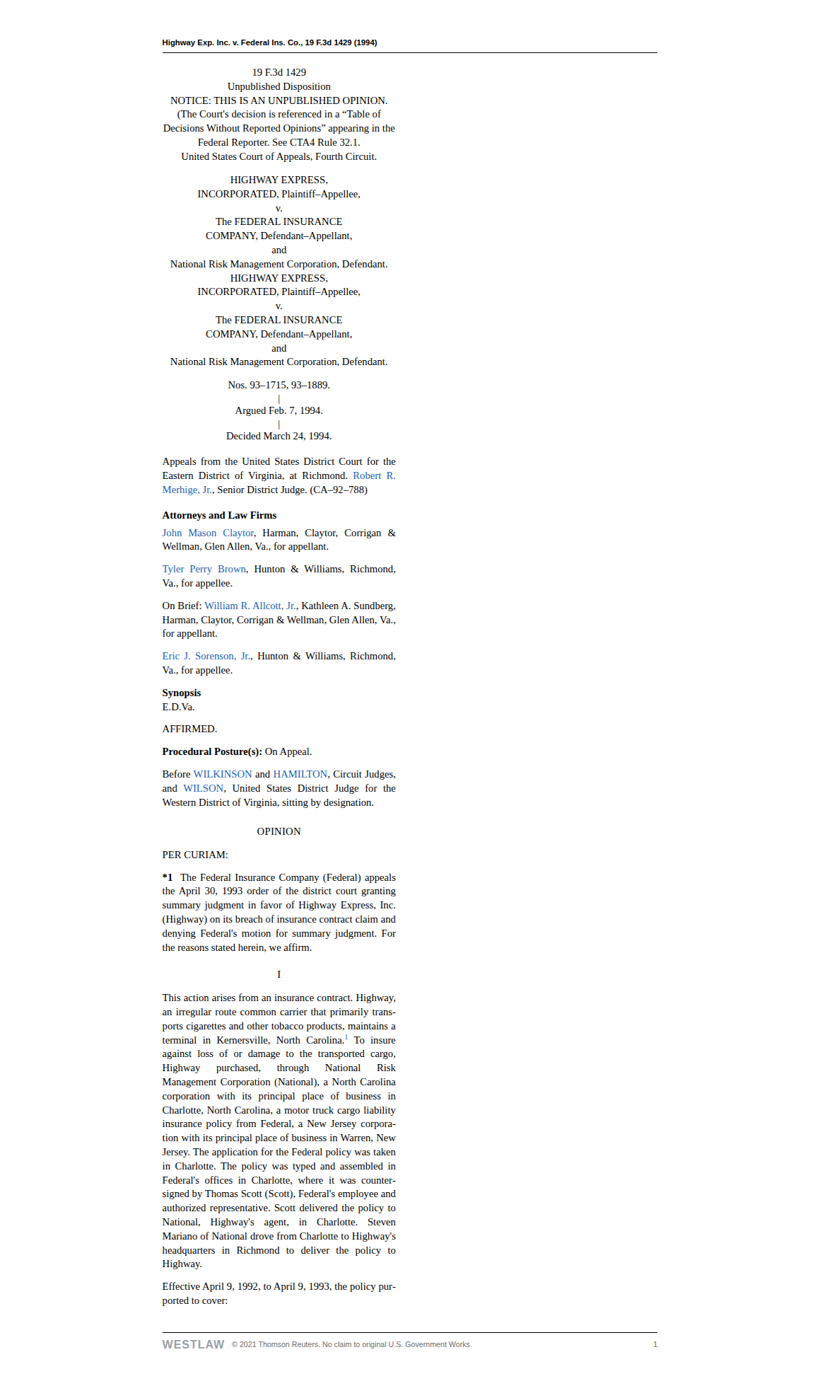Highway Exp. Inc. v. Federal Ins. Co., 19 F.3d 1429 (1994)
19 F.3d 1429
Unpublished Disposition
NOTICE: THIS IS AN UNPUBLISHED OPINION.
(The Court's decision is referenced in a “Table of Decisions Without Reported Opinions” appearing in the Federal Reporter. See CTA4 Rule 32.1.
United States Court of Appeals, Fourth Circuit.
HIGHWAY EXPRESS,
INCORPORATED, Plaintiff–Appellee,
v.
The FEDERAL INSURANCE
COMPANY, Defendant–Appellant,
and
National Risk Management Corporation, Defendant.
HIGHWAY EXPRESS,
INCORPORATED, Plaintiff–Appellee,
v.
The FEDERAL INSURANCE
COMPANY, Defendant–Appellant,
and
National Risk Management Corporation, Defendant.
Nos. 93–1715, 93–1889.
|
Argued Feb. 7, 1994.
|
Decided March 24, 1994.
Appeals from the United States District Court for the Eastern District of Virginia, at Richmond. Robert R. Merhige, Jr., Senior District Judge. (CA–92–788)
Attorneys and Law Firms
John Mason Claytor, Harman, Claytor, Corrigan & Wellman, Glen Allen, Va., for appellant.
Tyler Perry Brown, Hunton & Williams, Richmond, Va., for appellee.
On Brief: William R. Allcott, Jr., Kathleen A. Sundberg, Harman, Claytor, Corrigan & Wellman, Glen Allen, Va., for appellant.
Eric J. Sorenson, Jr., Hunton & Williams, Richmond, Va., for appellee.
Synopsis
E.D.Va.
AFFIRMED.
Procedural Posture(s): On Appeal.
Before WILKINSON and HAMILTON, Circuit Judges, and WILSON, United States District Judge for the Western District of Virginia, sitting by designation.
OPINION
PER CURIAM:
*1 The Federal Insurance Company (Federal) appeals the April 30, 1993 order of the district court granting summary judgment in favor of Highway Express, Inc. (Highway) on its breach of insurance contract claim and denying Federal's motion for summary judgment. For the reasons stated herein, we affirm.
I
This action arises from an insurance contract. Highway, an irregular route common carrier that primarily transports cigarettes and other tobacco products, maintains a terminal in Kernersville, North Carolina.1 To insure against loss of or damage to the transported cargo, Highway purchased, through National Risk Management Corporation (National), a North Carolina corporation with its principal place of business in Charlotte, North Carolina, a motor truck cargo liability insurance policy from Federal, a New Jersey corporation with its principal place of business in Warren, New Jersey. The application for the Federal policy was taken in Charlotte. The policy was typed and assembled in Federal's offices in Charlotte, where it was countersigned by Thomas Scott (Scott), Federal's employee and authorized representative. Scott delivered the policy to National, Highway's agent, in Charlotte. Steven Mariano of National drove from Charlotte to Highway's headquarters in Richmond to deliver the policy to Highway.
Effective April 9, 1992, to April 9, 1993, the policy purported to cover:
WESTLAW © 2021 Thomson Reuters. No claim to original U.S. Government Works. 1